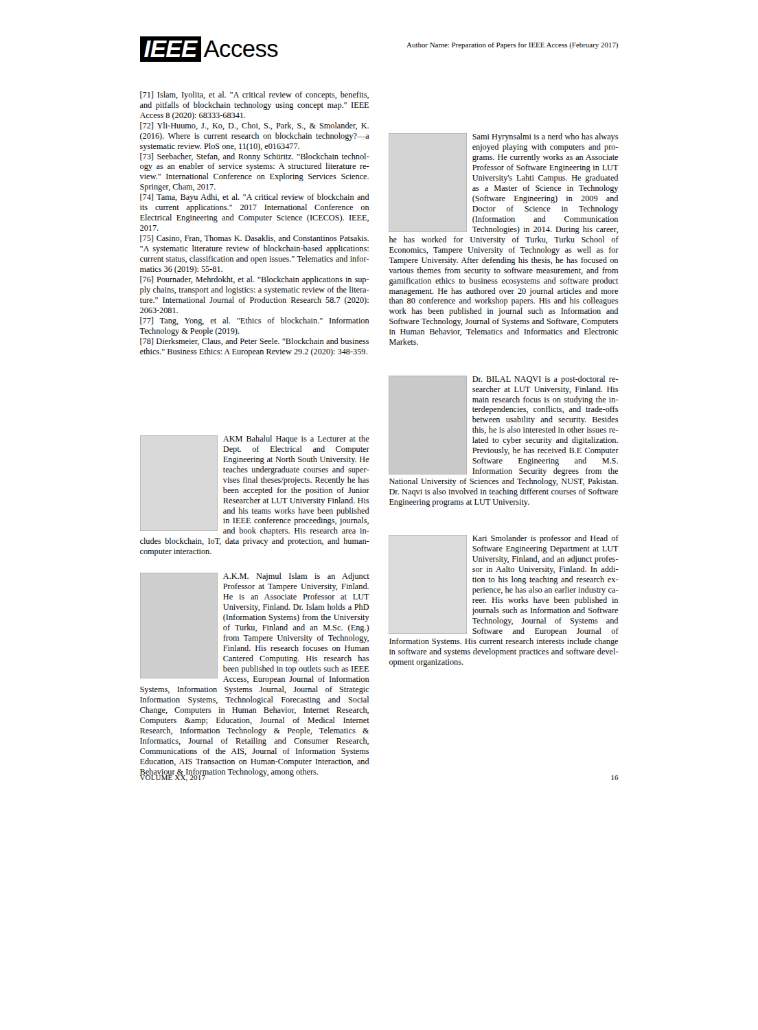IEEE Access
Author Name: Preparation of Papers for IEEE Access (February 2017)
[71] Islam, Iyolita, et al. "A critical review of concepts, benefits, and pitfalls of blockchain technology using concept map." IEEE Access 8 (2020): 68333-68341.
[72] Yli-Huumo, J., Ko, D., Choi, S., Park, S., & Smolander, K. (2016). Where is current research on blockchain technology?—a systematic review. PloS one, 11(10), e0163477.
[73] Seebacher, Stefan, and Ronny Schüritz. "Blockchain technology as an enabler of service systems: A structured literature review." International Conference on Exploring Services Science. Springer, Cham, 2017.
[74] Tama, Bayu Adhi, et al. "A critical review of blockchain and its current applications." 2017 International Conference on Electrical Engineering and Computer Science (ICECOS). IEEE, 2017.
[75] Casino, Fran, Thomas K. Dasaklis, and Constantinos Patsakis. "A systematic literature review of blockchain-based applications: current status, classification and open issues." Telematics and informatics 36 (2019): 55-81.
[76] Pournader, Mehrdokht, et al. "Blockchain applications in supply chains, transport and logistics: a systematic review of the literature." International Journal of Production Research 58.7 (2020): 2063-2081.
[77] Tang, Yong, et al. "Ethics of blockchain." Information Technology & People (2019).
[78] Dierksmeier, Claus, and Peter Seele. "Blockchain and business ethics." Business Ethics: A European Review 29.2 (2020): 348-359.
AKM Bahalul Haque is a Lecturer at the Dept. of Electrical and Computer Engineering at North South University. He teaches undergraduate courses and supervises final theses/projects. Recently he has been accepted for the position of Junior Researcher at LUT University Finland. His and his teams works have been published in IEEE conference proceedings, journals, and book chapters. His research area includes blockchain, IoT, data privacy and protection, and human-computer interaction.
A.K.M. Najmul Islam is an Adjunct Professor at Tampere University, Finland. He is an Associate Professor at LUT University, Finland. Dr. Islam holds a PhD (Information Systems) from the University of Turku, Finland and an M.Sc. (Eng.) from Tampere University of Technology, Finland. His research focuses on Human Cantered Computing. His research has been published in top outlets such as IEEE Access, European Journal of Information Systems, Information Systems Journal, Journal of Strategic Information Systems, Technological Forecasting and Social Change, Computers in Human Behavior, Internet Research, Computers &amp; Education, Journal of Medical Internet Research, Information Technology & People, Telematics & Informatics, Journal of Retailing and Consumer Research, Communications of the AIS, Journal of Information Systems Education, AIS Transaction on Human-Computer Interaction, and Behaviour & Information Technology, among others.
Sami Hyrynsalmi is a nerd who has always enjoyed playing with computers and programs. He currently works as an Associate Professor of Software Engineering in LUT University's Lahti Campus. He graduated as a Master of Science in Technology (Software Engineering) in 2009 and Doctor of Science in Technology (Information and Communication Technologies) in 2014. During his career, he has worked for University of Turku, Turku School of Economics, Tampere University of Technology as well as for Tampere University. After defending his thesis, he has focused on various themes from security to software measurement, and from gamification ethics to business ecosystems and software product management. He has authored over 20 journal articles and more than 80 conference and workshop papers. His and his colleagues work has been published in journal such as Information and Software Technology, Journal of Systems and Software, Computers in Human Behavior, Telematics and Informatics and Electronic Markets.
Dr. BILAL NAQVI is a post-doctoral researcher at LUT University, Finland. His main research focus is on studying the interdependencies, conflicts, and trade-offs between usability and security. Besides this, he is also interested in other issues related to cyber security and digitalization. Previously, he has received B.E Computer Software Engineering and M.S. Information Security degrees from the National University of Sciences and Technology, NUST, Pakistan. Dr. Naqvi is also involved in teaching different courses of Software Engineering programs at LUT University.
Kari Smolander is professor and Head of Software Engineering Department at LUT University, Finland, and an adjunct professor in Aalto University, Finland. In addition to his long teaching and research experience, he has also an earlier industry career. His works have been published in journals such as Information and Software Technology, Journal of Systems and Software and European Journal of Information Systems. His current research interests include change in software and systems development practices and software development organizations.
VOLUME XX, 2017
16